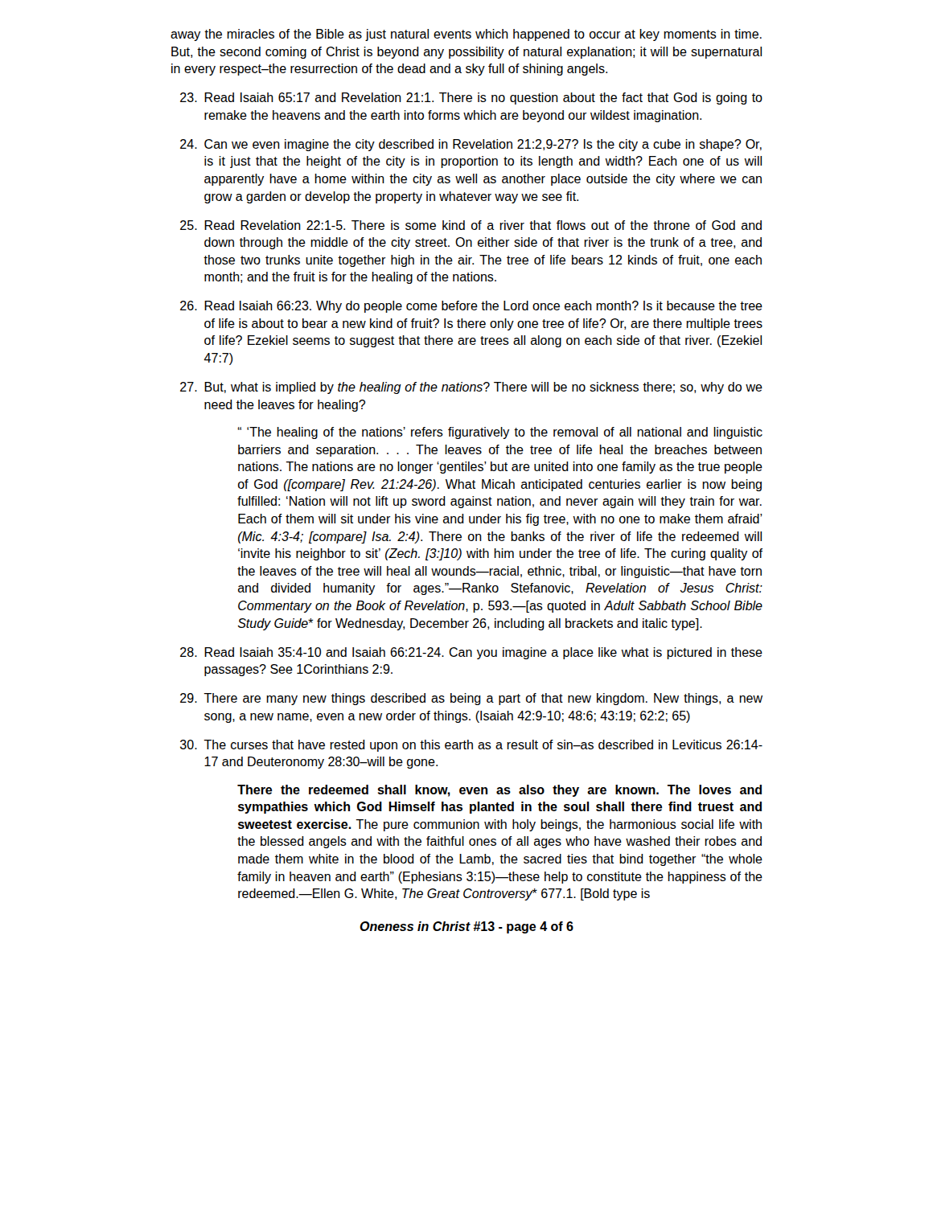away the miracles of the Bible as just natural events which happened to occur at key moments in time. But, the second coming of Christ is beyond any possibility of natural explanation; it will be supernatural in every respect–the resurrection of the dead and a sky full of shining angels.
23. Read Isaiah 65:17 and Revelation 21:1. There is no question about the fact that God is going to remake the heavens and the earth into forms which are beyond our wildest imagination.
24. Can we even imagine the city described in Revelation 21:2,9-27? Is the city a cube in shape? Or, is it just that the height of the city is in proportion to its length and width? Each one of us will apparently have a home within the city as well as another place outside the city where we can grow a garden or develop the property in whatever way we see fit.
25. Read Revelation 22:1-5. There is some kind of a river that flows out of the throne of God and down through the middle of the city street. On either side of that river is the trunk of a tree, and those two trunks unite together high in the air. The tree of life bears 12 kinds of fruit, one each month; and the fruit is for the healing of the nations.
26. Read Isaiah 66:23. Why do people come before the Lord once each month? Is it because the tree of life is about to bear a new kind of fruit? Is there only one tree of life? Or, are there multiple trees of life? Ezekiel seems to suggest that there are trees all along on each side of that river. (Ezekiel 47:7)
27. But, what is implied by the healing of the nations? There will be no sickness there; so, why do we need the leaves for healing?
“ ‘The healing of the nations’ refers figuratively to the removal of all national and linguistic barriers and separation. . . . The leaves of the tree of life heal the breaches between nations. The nations are no longer ‘gentiles’ but are united into one family as the true people of God ([compare] Rev. 21:24-26). What Micah anticipated centuries earlier is now being fulfilled: ‘Nation will not lift up sword against nation, and never again will they train for war. Each of them will sit under his vine and under his fig tree, with no one to make them afraid’ (Mic. 4:3-4; [compare] Isa. 2:4). There on the banks of the river of life the redeemed will ‘invite his neighbor to sit’ (Zech. [3:]10) with him under the tree of life. The curing quality of the leaves of the tree will heal all wounds—racial, ethnic, tribal, or linguistic—that have torn and divided humanity for ages.”—Ranko Stefanovic, Revelation of Jesus Christ: Commentary on the Book of Revelation, p. 593.—[as quoted in Adult Sabbath School Bible Study Guide* for Wednesday, December 26, including all brackets and italic type].
28. Read Isaiah 35:4-10 and Isaiah 66:21-24. Can you imagine a place like what is pictured in these passages? See 1Corinthians 2:9.
29. There are many new things described as being a part of that new kingdom. New things, a new song, a new name, even a new order of things. (Isaiah 42:9-10; 48:6; 43:19; 62:2; 65)
30. The curses that have rested upon on this earth as a result of sin–as described in Leviticus 26:14-17 and Deuteronomy 28:30–will be gone.
There the redeemed shall know, even as also they are known. The loves and sympathies which God Himself has planted in the soul shall there find truest and sweetest exercise. The pure communion with holy beings, the harmonious social life with the blessed angels and with the faithful ones of all ages who have washed their robes and made them white in the blood of the Lamb, the sacred ties that bind together “the whole family in heaven and earth” (Ephesians 3:15)—these help to constitute the happiness of the redeemed.—Ellen G. White, The Great Controversy* 677.1. [Bold type is
Oneness in Christ #13 - page 4 of 6